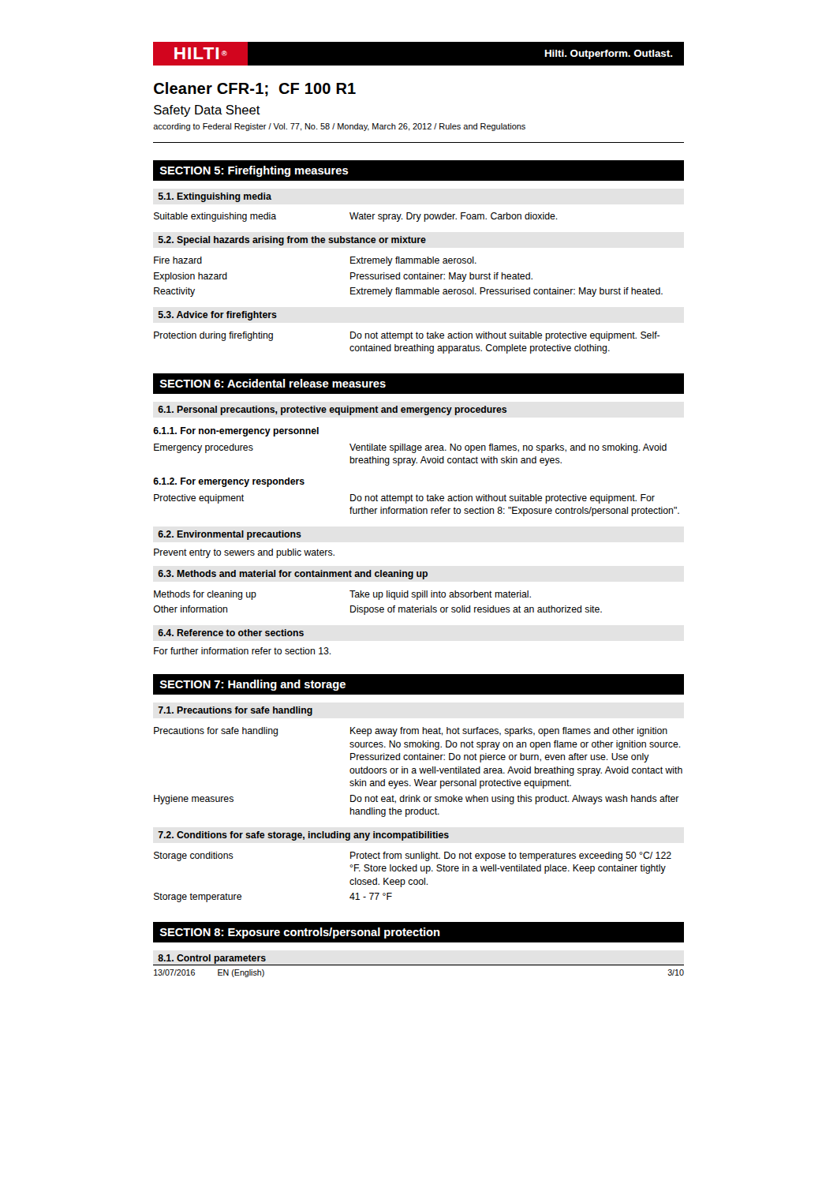HILTI®
Hilti. Outperform. Outlast.
Cleaner CFR-1; CF 100 R1
Safety Data Sheet
according to Federal Register / Vol. 77, No. 58 / Monday, March 26, 2012 / Rules and Regulations
SECTION 5: Firefighting measures
5.1. Extinguishing media
| Suitable extinguishing media | Water spray. Dry powder. Foam. Carbon dioxide. |
5.2. Special hazards arising from the substance or mixture
| Fire hazard | Extremely flammable aerosol. |
| Explosion hazard | Pressurised container: May burst if heated. |
| Reactivity | Extremely flammable aerosol. Pressurised container: May burst if heated. |
5.3. Advice for firefighters
| Protection during firefighting | Do not attempt to take action without suitable protective equipment. Self-contained breathing apparatus. Complete protective clothing. |
SECTION 6: Accidental release measures
6.1. Personal precautions, protective equipment and emergency procedures
6.1.1. For non-emergency personnel
| Emergency procedures | Ventilate spillage area. No open flames, no sparks, and no smoking. Avoid breathing spray. Avoid contact with skin and eyes. |
6.1.2. For emergency responders
| Protective equipment | Do not attempt to take action without suitable protective equipment. For further information refer to section 8: "Exposure controls/personal protection". |
6.2. Environmental precautions
Prevent entry to sewers and public waters.
6.3. Methods and material for containment and cleaning up
| Methods for cleaning up | Take up liquid spill into absorbent material. |
| Other information | Dispose of materials or solid residues at an authorized site. |
6.4. Reference to other sections
For further information refer to section 13.
SECTION 7: Handling and storage
7.1. Precautions for safe handling
| Precautions for safe handling | Keep away from heat, hot surfaces, sparks, open flames and other ignition sources. No smoking. Do not spray on an open flame or other ignition source. Pressurized container: Do not pierce or burn, even after use. Use only outdoors or in a well-ventilated area. Avoid breathing spray. Avoid contact with skin and eyes. Wear personal protective equipment. |
| Hygiene measures | Do not eat, drink or smoke when using this product. Always wash hands after handling the product. |
7.2. Conditions for safe storage, including any incompatibilities
| Storage conditions | Protect from sunlight. Do not expose to temperatures exceeding 50 °C/ 122 °F. Store locked up. Store in a well-ventilated place. Keep container tightly closed. Keep cool. |
| Storage temperature | 41 - 77 °F |
SECTION 8: Exposure controls/personal protection
8.1. Control parameters
13/07/2016 EN (English)
3/10